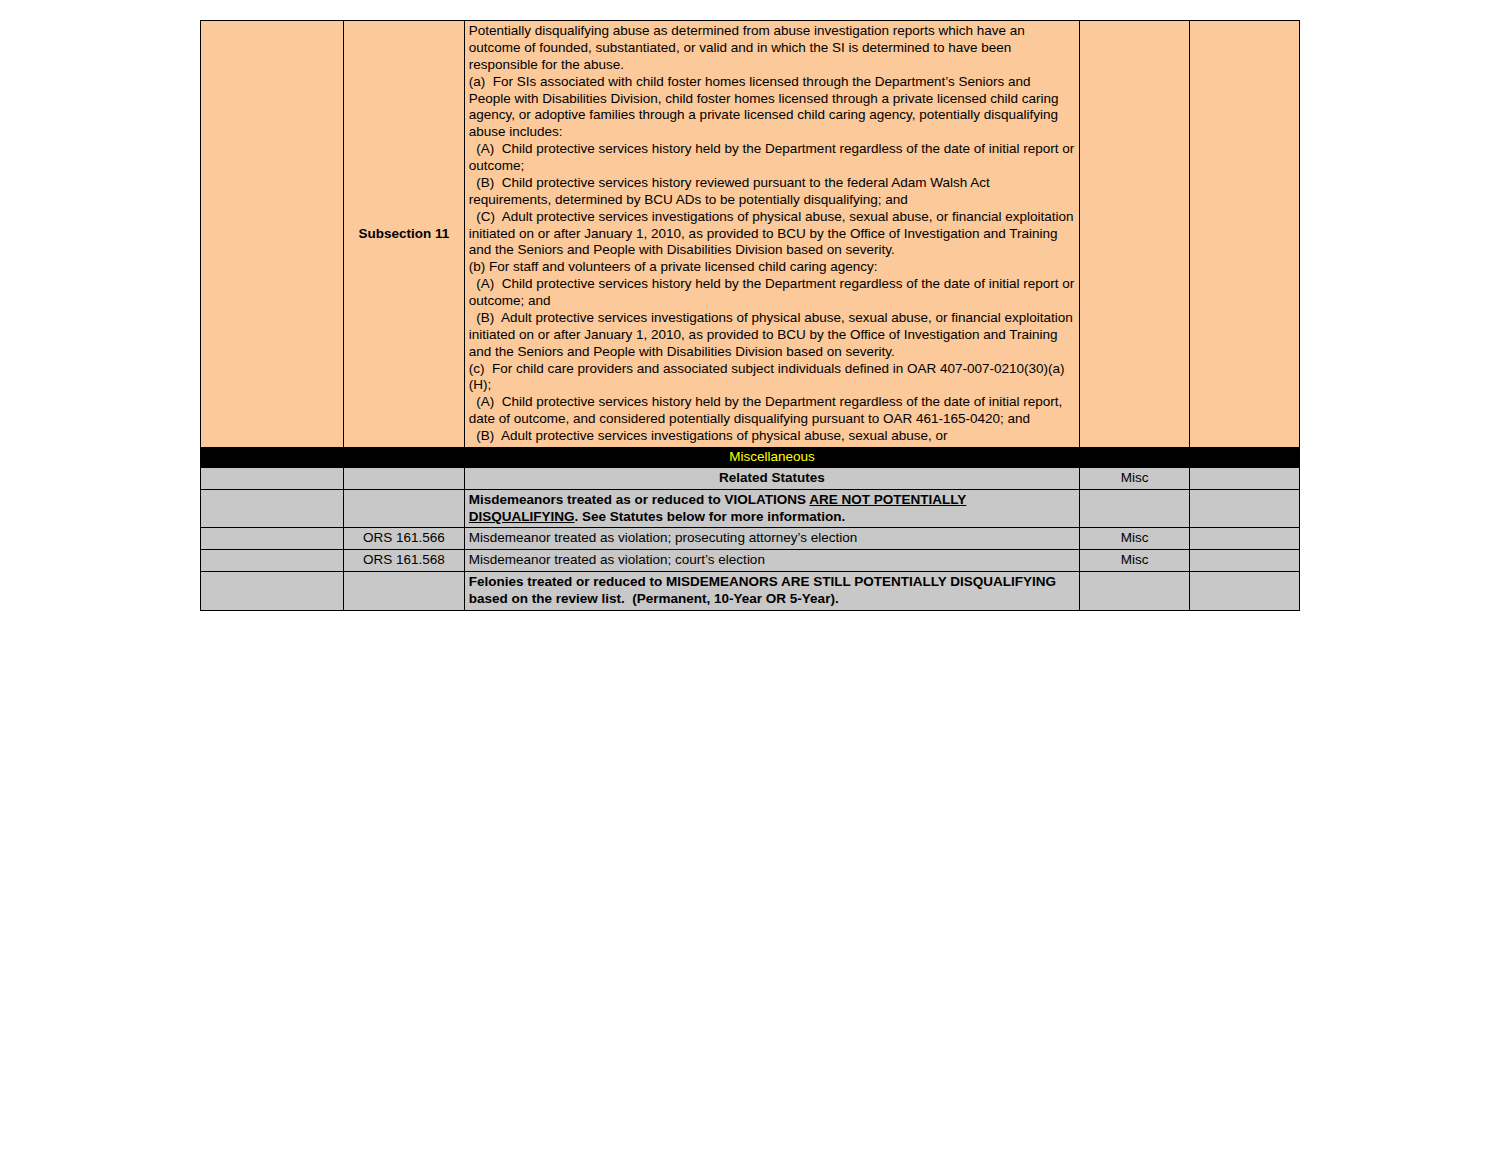| | Subsection 11 | Potentially disqualifying abuse as determined from abuse investigation reports which have an outcome of founded, substantiated, or valid and in which the SI is determined to have been responsible for the abuse. (a) For SIs associated with child foster homes licensed through the Department’s Seniors and People with Disabilities Division, child foster homes licensed through a private licensed child caring agency, or adoptive families through a private licensed child caring agency, potentially disqualifying abuse includes: (A) Child protective services history held by the Department regardless of the date of initial report or outcome; (B) Child protective services history reviewed pursuant to the federal Adam Walsh Act requirements, determined by BCU ADs to be potentially disqualifying; and (C) Adult protective services investigations of physical abuse, sexual abuse, or financial exploitation initiated on or after January 1, 2010, as provided to BCU by the Office of Investigation and Training and the Seniors and People with Disabilities Division based on severity. (b) For staff and volunteers of a private licensed child caring agency: (A) Child protective services history held by the Department regardless of the date of initial report or outcome; and (B) Adult protective services investigations of physical abuse, sexual abuse, or financial exploitation initiated on or after January 1, 2010, as provided to BCU by the Office of Investigation and Training and the Seniors and People with Disabilities Division based on severity. (c) For child care providers and associated subject individuals defined in OAR 407-007-0210(30)(a)(H); (A) Child protective services history held by the Department regardless of the date of initial report, date of outcome, and considered potentially disqualifying pursuant to OAR 461-165-0420; and (B) Adult protective services investigations of physical abuse, sexual abuse, or | | |
| | | Miscellaneous | | |
| | | Related Statutes | Misc | |
| | | Misdemeanors treated as or reduced to VIOLATIONS ARE NOT POTENTIALLY DISQUALIFYING . See Statutes below for more information. | | |
| | ORS 161.566 | Misdemeanor treated as violation; prosecuting attorney’s election | Misc | |
| | ORS 161.568 | Misdemeanor treated as violation; court’s election | Misc | |
| | | Felonies treated or reduced to MISDEMEANORS ARE STILL POTENTIALLY DISQUALIFYING based on the review list. (Permanent, 10-Year OR 5-Year). | | |